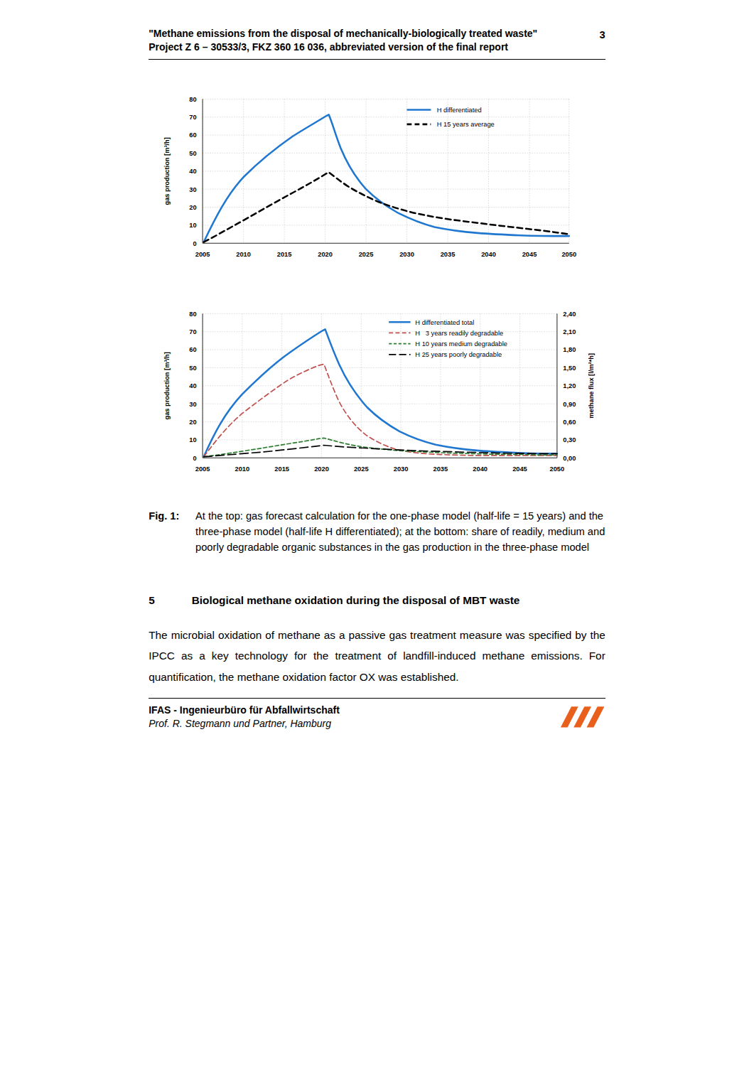"Methane emissions from the disposal of mechanically-biologically treated waste"
Project Z 6 – 30533/3, FKZ 360 16 036, abbreviated version of the final report
3
80 70 60 50 40 30 20 10 0 2005 2010 2015 2020 2025 2030 2035 2040 2045 2050 gas production [m³/h] H differentiated H 15 years average
80 70 60 50 40 30 20 10 0 2,40 2,10 1,80 1,50 1,20 0,90 0,60 0,30 0,00 2005 2010 2015 2020 2025 2030 2035 2040 2045 2050 gas production [m³/h] methane flux [l/m²*h] H differentiated total H 3 years readily degradable H 10 years medium degradable H 25 years poorly degradable
Fig. 1:
At the top: gas forecast calculation for the one-phase model (half-life = 15 years) and the three-phase model (half-life H differentiated); at the bottom: share of readily, medium and poorly degradable organic substances in the gas production in the three-phase model
5 Biological methane oxidation during the disposal of MBT waste
The microbial oxidation of methane as a passive gas treatment measure was specified by the IPCC as a key technology for the treatment of landfill-induced methane emissions. For quantification, the methane oxidation factor OX was established.
IFAS - Ingenieurbüro für Abfallwirtschaft
Prof. R. Stegmann und Partner, Hamburg